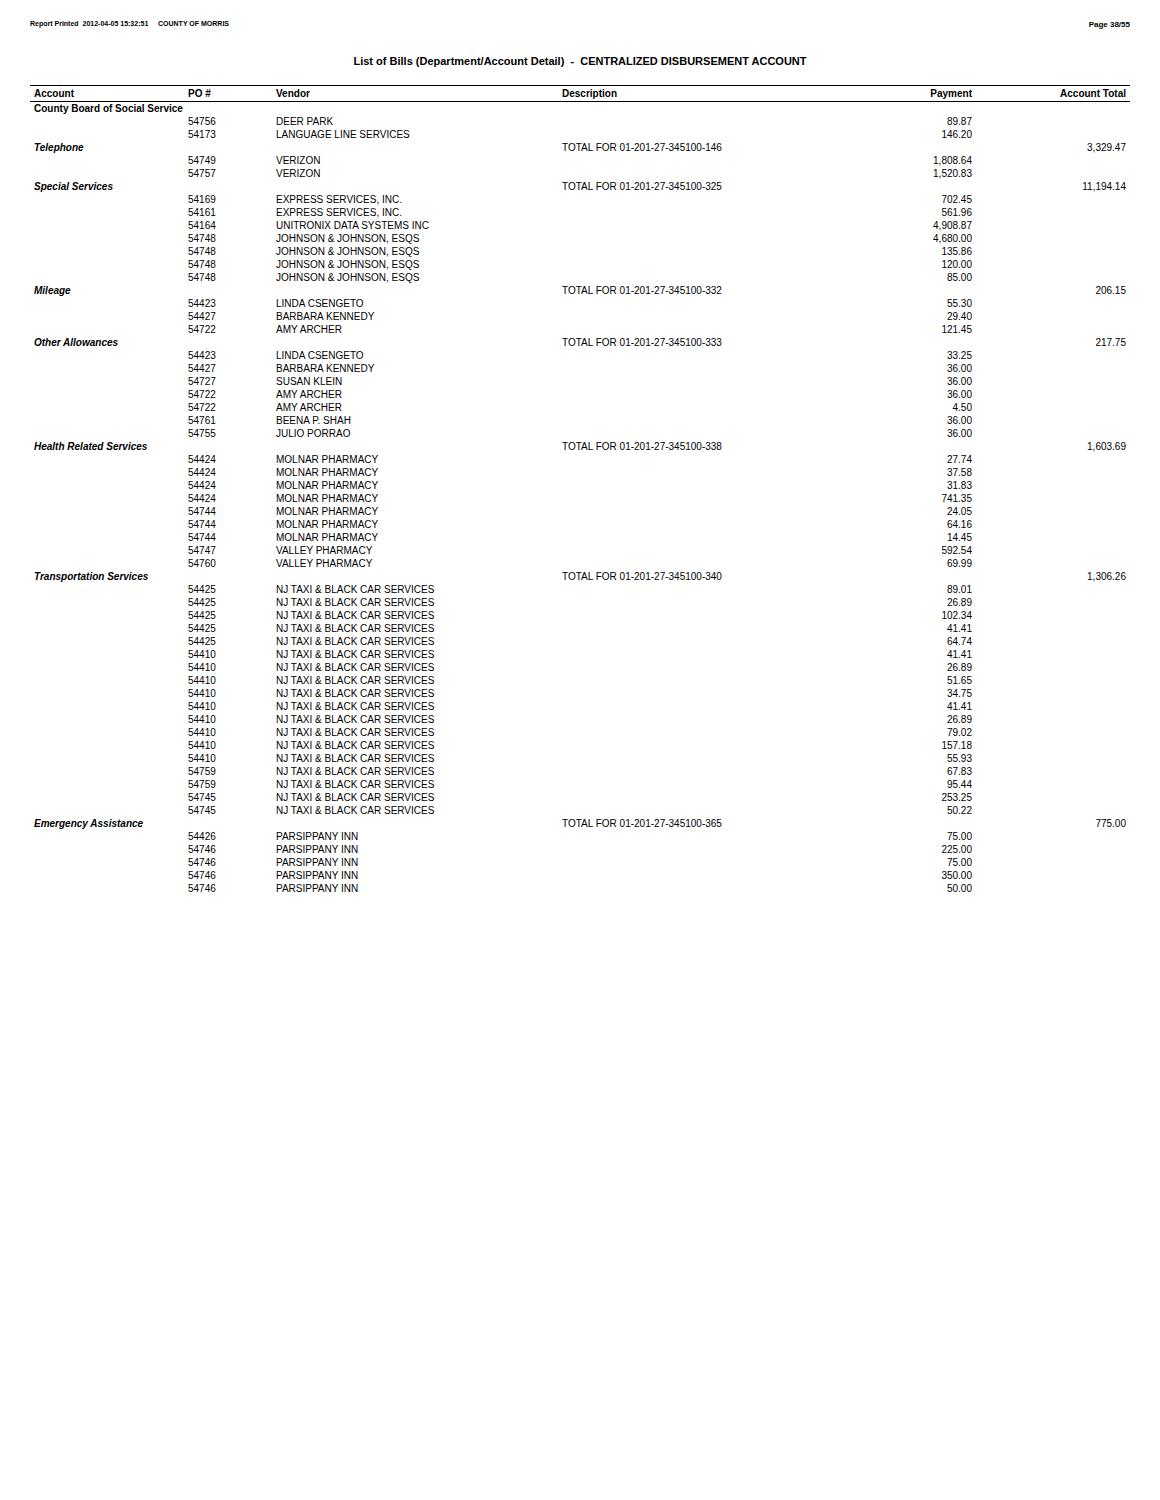Report Printed 2012-04-05 15:32:51 COUNTY OF MORRIS Page 38/55
List of Bills (Department/Account Detail) - CENTRALIZED DISBURSEMENT ACCOUNT
| Account | PO # | Vendor | Description | Payment | Account Total |
| --- | --- | --- | --- | --- | --- |
| County Board of Social Service |
| | 54756 | DEER PARK | | 89.87 | |
| | 54173 | LANGUAGE LINE SERVICES | | 146.20 | |
| Telephone | TOTAL FOR 01-201-27-345100-146 | | 3,329.47 |
| | 54749 | VERIZON | | 1,808.64 | |
| | 54757 | VERIZON | | 1,520.83 | |
| Special Services | TOTAL FOR 01-201-27-345100-325 | | 11,194.14 |
| | 54169 | EXPRESS SERVICES, INC. | | 702.45 | |
| | 54161 | EXPRESS SERVICES, INC. | | 561.96 | |
| | 54164 | UNITRONIX DATA SYSTEMS INC | | 4,908.87 | |
| | 54748 | JOHNSON & JOHNSON, ESQS | | 4,680.00 | |
| | 54748 | JOHNSON & JOHNSON, ESQS | | 135.86 | |
| | 54748 | JOHNSON & JOHNSON, ESQS | | 120.00 | |
| | 54748 | JOHNSON & JOHNSON, ESQS | | 85.00 | |
| Mileage | TOTAL FOR 01-201-27-345100-332 | | 206.15 |
| | 54423 | LINDA CSENGETO | | 55.30 | |
| | 54427 | BARBARA KENNEDY | | 29.40 | |
| | 54722 | AMY ARCHER | | 121.45 | |
| Other Allowances | TOTAL FOR 01-201-27-345100-333 | | 217.75 |
| | 54423 | LINDA CSENGETO | | 33.25 | |
| | 54427 | BARBARA KENNEDY | | 36.00 | |
| | 54727 | SUSAN KLEIN | | 36.00 | |
| | 54722 | AMY ARCHER | | 36.00 | |
| | 54722 | AMY ARCHER | | 4.50 | |
| | 54761 | BEENA P. SHAH | | 36.00 | |
| | 54755 | JULIO PORRAO | | 36.00 | |
| Health Related Services | TOTAL FOR 01-201-27-345100-338 | | 1,603.69 |
| | 54424 | MOLNAR PHARMACY | | 27.74 | |
| | 54424 | MOLNAR PHARMACY | | 37.58 | |
| | 54424 | MOLNAR PHARMACY | | 31.83 | |
| | 54424 | MOLNAR PHARMACY | | 741.35 | |
| | 54744 | MOLNAR PHARMACY | | 24.05 | |
| | 54744 | MOLNAR PHARMACY | | 64.16 | |
| | 54744 | MOLNAR PHARMACY | | 14.45 | |
| | 54747 | VALLEY PHARMACY | | 592.54 | |
| | 54760 | VALLEY PHARMACY | | 69.99 | |
| Transportation Services | TOTAL FOR 01-201-27-345100-340 | | 1,306.26 |
| | 54425 | NJ TAXI & BLACK CAR SERVICES | | 89.01 | |
| | 54425 | NJ TAXI & BLACK CAR SERVICES | | 26.89 | |
| | 54425 | NJ TAXI & BLACK CAR SERVICES | | 102.34 | |
| | 54425 | NJ TAXI & BLACK CAR SERVICES | | 41.41 | |
| | 54425 | NJ TAXI & BLACK CAR SERVICES | | 64.74 | |
| | 54410 | NJ TAXI & BLACK CAR SERVICES | | 41.41 | |
| | 54410 | NJ TAXI & BLACK CAR SERVICES | | 26.89 | |
| | 54410 | NJ TAXI & BLACK CAR SERVICES | | 51.65 | |
| | 54410 | NJ TAXI & BLACK CAR SERVICES | | 34.75 | |
| | 54410 | NJ TAXI & BLACK CAR SERVICES | | 41.41 | |
| | 54410 | NJ TAXI & BLACK CAR SERVICES | | 26.89 | |
| | 54410 | NJ TAXI & BLACK CAR SERVICES | | 79.02 | |
| | 54410 | NJ TAXI & BLACK CAR SERVICES | | 157.18 | |
| | 54410 | NJ TAXI & BLACK CAR SERVICES | | 55.93 | |
| | 54759 | NJ TAXI & BLACK CAR SERVICES | | 67.83 | |
| | 54759 | NJ TAXI & BLACK CAR SERVICES | | 95.44 | |
| | 54745 | NJ TAXI & BLACK CAR SERVICES | | 253.25 | |
| | 54745 | NJ TAXI & BLACK CAR SERVICES | | 50.22 | |
| Emergency Assistance | TOTAL FOR 01-201-27-345100-365 | | 775.00 |
| | 54426 | PARSIPPANY INN | | 75.00 | |
| | 54746 | PARSIPPANY INN | | 225.00 | |
| | 54746 | PARSIPPANY INN | | 75.00 | |
| | 54746 | PARSIPPANY INN | | 350.00 | |
| | 54746 | PARSIPPANY INN | | 50.00 | |